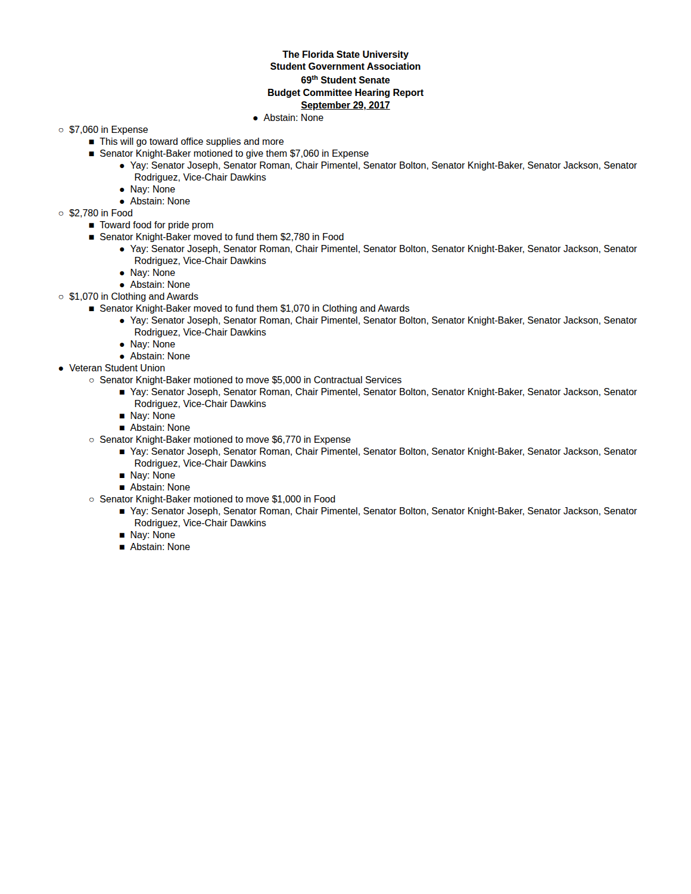The Florida State University
Student Government Association
69th Student Senate
Budget Committee Hearing Report
September 29, 2017
Abstain: None
$7,060 in Expense
This will go toward office supplies and more
Senator Knight-Baker motioned to give them $7,060 in Expense
Yay: Senator Joseph, Senator Roman, Chair Pimentel, Senator Bolton, Senator Knight-Baker, Senator Jackson, Senator Rodriguez, Vice-Chair Dawkins
Nay: None
Abstain: None
$2,780 in Food
Toward food for pride prom
Senator Knight-Baker moved to fund them $2,780 in Food
Yay: Senator Joseph, Senator Roman, Chair Pimentel, Senator Bolton, Senator Knight-Baker, Senator Jackson, Senator Rodriguez, Vice-Chair Dawkins
Nay: None
Abstain: None
$1,070 in Clothing and Awards
Senator Knight-Baker moved to fund them $1,070 in Clothing and Awards
Yay: Senator Joseph, Senator Roman, Chair Pimentel, Senator Bolton, Senator Knight-Baker, Senator Jackson, Senator Rodriguez, Vice-Chair Dawkins
Nay: None
Abstain: None
Veteran Student Union
Senator Knight-Baker motioned to move $5,000 in Contractual Services
Yay: Senator Joseph, Senator Roman, Chair Pimentel, Senator Bolton, Senator Knight-Baker, Senator Jackson, Senator Rodriguez, Vice-Chair Dawkins
Nay: None
Abstain: None
Senator Knight-Baker motioned to move $6,770 in Expense
Yay: Senator Joseph, Senator Roman, Chair Pimentel, Senator Bolton, Senator Knight-Baker, Senator Jackson, Senator Rodriguez, Vice-Chair Dawkins
Nay: None
Abstain: None
Senator Knight-Baker motioned to move $1,000 in Food
Yay: Senator Joseph, Senator Roman, Chair Pimentel, Senator Bolton, Senator Knight-Baker, Senator Jackson, Senator Rodriguez, Vice-Chair Dawkins
Nay: None
Abstain: None